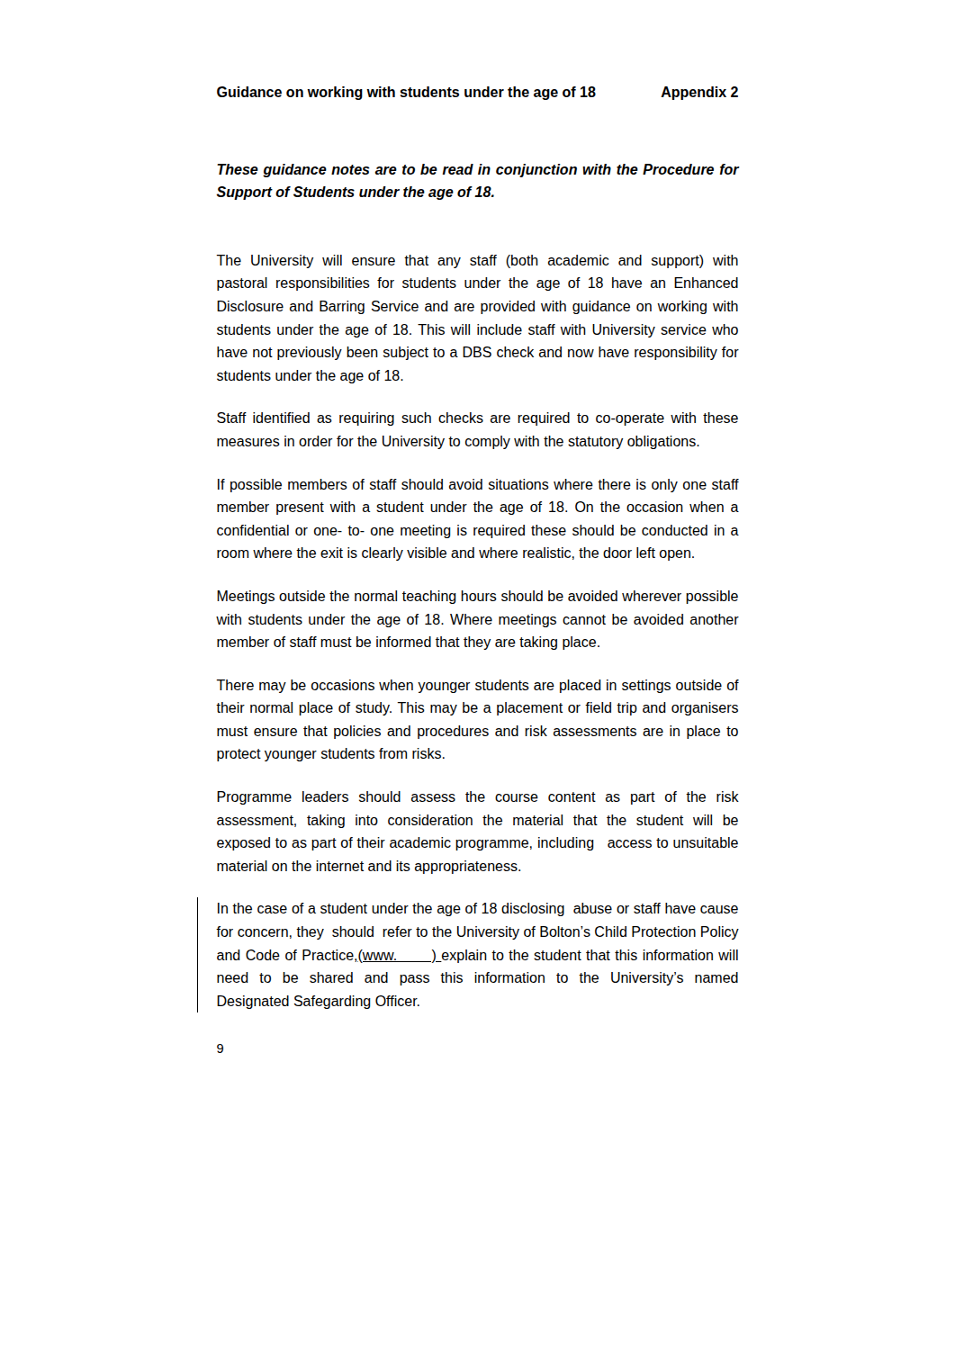Guidance on working with students under the age of 18 Appendix 2
These guidance notes are to be read in conjunction with the Procedure for Support of Students under the age of 18.
The University will ensure that any staff (both academic and support) with pastoral responsibilities for students under the age of 18 have an Enhanced Disclosure and Barring Service and are provided with guidance on working with students under the age of 18. This will include staff with University service who have not previously been subject to a DBS check and now have responsibility for students under the age of 18.
Staff identified as requiring such checks are required to co-operate with these measures in order for the University to comply with the statutory obligations.
If possible members of staff should avoid situations where there is only one staff member present with a student under the age of 18. On the occasion when a confidential or one- to- one meeting is required these should be conducted in a room where the exit is clearly visible and where realistic, the door left open.
Meetings outside the normal teaching hours should be avoided wherever possible with students under the age of 18. Where meetings cannot be avoided another member of staff must be informed that they are taking place.
There may be occasions when younger students are placed in settings outside of their normal place of study. This may be a placement or field trip and organisers must ensure that policies and procedures and risk assessments are in place to protect younger students from risks.
Programme leaders should assess the course content as part of the risk assessment, taking into consideration the material that the student will be exposed to as part of their academic programme, including access to unsuitable material on the internet and its appropriateness.
In the case of a student under the age of 18 disclosing abuse or staff have cause for concern, they should refer to the University of Bolton’s Child Protection Policy and Code of Practice,(www. ) explain to the student that this information will need to be shared and pass this information to the University’s named Designated Safegarding Officer.
9